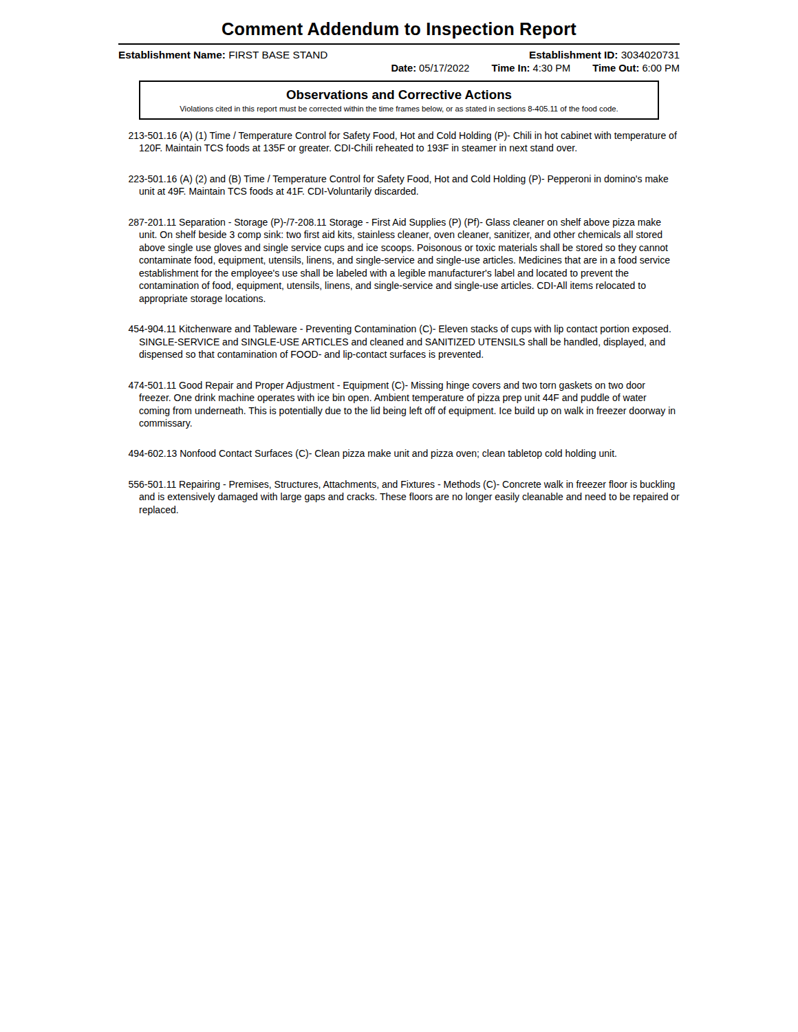Comment Addendum to Inspection Report
Establishment Name: FIRST BASE STAND
Establishment ID: 3034020731
Date: 05/17/2022 Time In: 4:30 PM Time Out: 6:00 PM
Observations and Corrective Actions
Violations cited in this report must be corrected within the time frames below, or as stated in sections 8-405.11 of the food code.
| 21 | 3-501.16 (A) (1) Time / Temperature Control for Safety Food, Hot and Cold Holding (P)- Chili in hot cabinet with temperature of 120F. Maintain TCS foods at 135F or greater. CDI-Chili reheated to 193F in steamer in next stand over. |
| 22 | 3-501.16 (A) (2) and (B) Time / Temperature Control for Safety Food, Hot and Cold Holding (P)- Pepperoni in domino's make unit at 49F. Maintain TCS foods at 41F. CDI-Voluntarily discarded. |
| 28 | 7-201.11 Separation - Storage (P)-/7-208.11 Storage - First Aid Supplies (P) (Pf)- Glass cleaner on shelf above pizza make unit. On shelf beside 3 comp sink: two first aid kits, stainless cleaner, oven cleaner, sanitizer, and other chemicals all stored above single use gloves and single service cups and ice scoops. Poisonous or toxic materials shall be stored so they cannot contaminate food, equipment, utensils, linens, and single-service and single-use articles. Medicines that are in a food service establishment for the employee's use shall be labeled with a legible manufacturer's label and located to prevent the contamination of food, equipment, utensils, linens, and single-service and single-use articles. CDI-All items relocated to appropriate storage locations. |
| 45 | 4-904.11 Kitchenware and Tableware - Preventing Contamination (C)- Eleven stacks of cups with lip contact portion exposed. SINGLE-SERVICE and SINGLE-USE ARTICLES and cleaned and SANITIZED UTENSILS shall be handled, displayed, and dispensed so that contamination of FOOD- and lip-contact surfaces is prevented. |
| 47 | 4-501.11 Good Repair and Proper Adjustment - Equipment (C)- Missing hinge covers and two torn gaskets on two door freezer. One drink machine operates with ice bin open. Ambient temperature of pizza prep unit 44F and puddle of water coming from underneath. This is potentially due to the lid being left off of equipment. Ice build up on walk in freezer doorway in commissary. |
| 49 | 4-602.13 Nonfood Contact Surfaces (C)- Clean pizza make unit and pizza oven; clean tabletop cold holding unit. |
| 55 | 6-501.11 Repairing - Premises, Structures, Attachments, and Fixtures - Methods (C)- Concrete walk in freezer floor is buckling and is extensively damaged with large gaps and cracks. These floors are no longer easily cleanable and need to be repaired or replaced. |